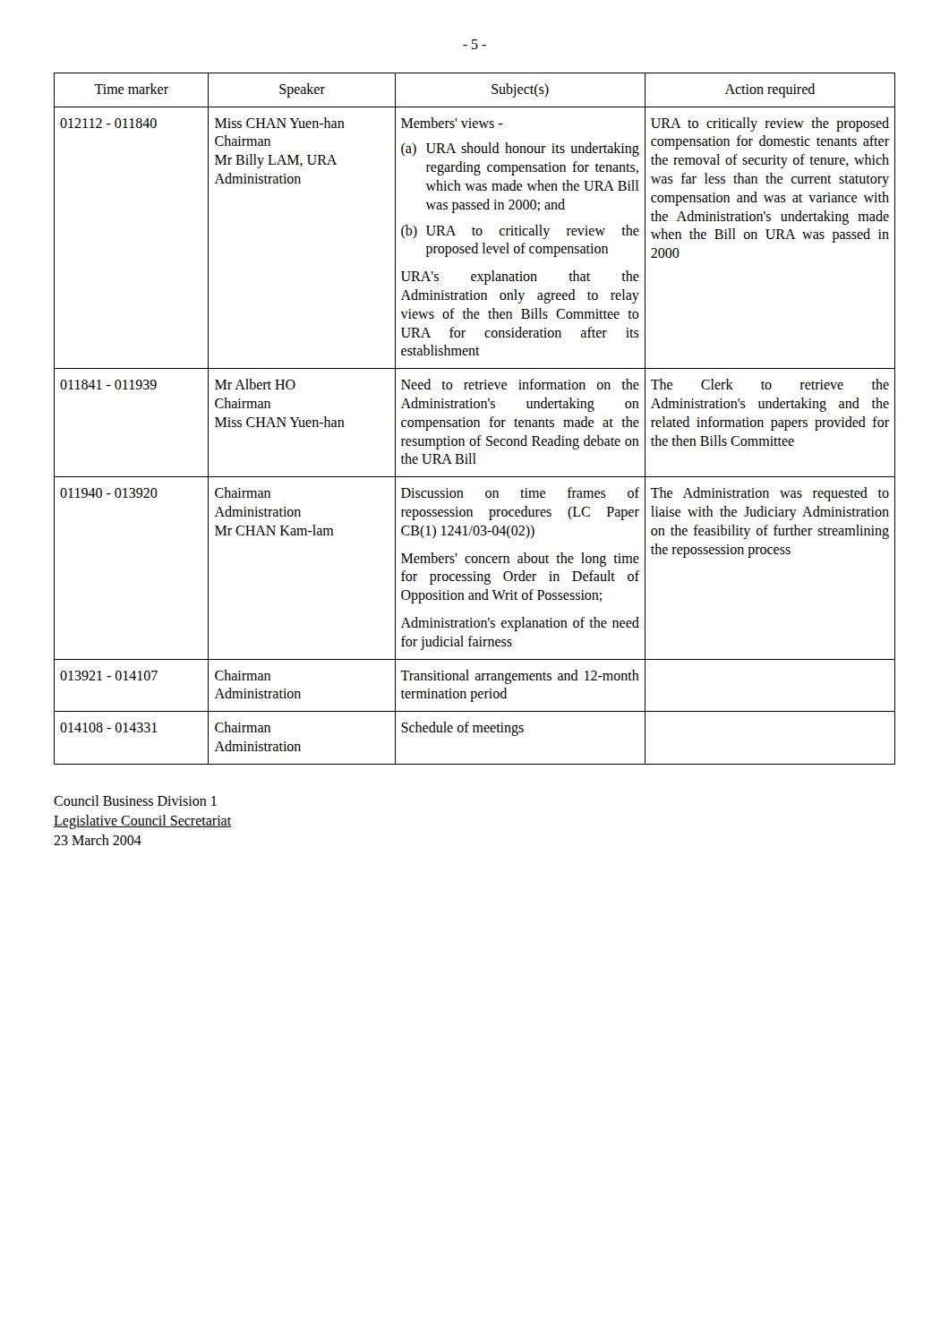- 5 -
| Time marker | Speaker | Subject(s) | Action required |
| --- | --- | --- | --- |
| 012112 - 011840 | Miss CHAN Yuen-han Chairman Mr Billy LAM, URA Administration | Members' views - (a) URA should honour its undertaking regarding compensation for tenants, which was made when the URA Bill was passed in 2000; and (b) URA to critically review the proposed level of compensation URA's explanation that the Administration only agreed to relay views of the then Bills Committee to URA for consideration after its establishment | URA to critically review the proposed compensation for domestic tenants after the removal of security of tenure, which was far less than the current statutory compensation and was at variance with the Administration's undertaking made when the Bill on URA was passed in 2000 |
| 011841 - 011939 | Mr Albert HO Chairman Miss CHAN Yuen-han | Need to retrieve information on the Administration's undertaking on compensation for tenants made at the resumption of Second Reading debate on the URA Bill | The Clerk to retrieve the Administration's undertaking and the related information papers provided for the then Bills Committee |
| 011940 - 013920 | Chairman Administration Mr CHAN Kam-lam | Discussion on time frames of repossession procedures (LC Paper CB(1) 1241/03-04(02)) Members' concern about the long time for processing Order in Default of Opposition and Writ of Possession; Administration's explanation of the need for judicial fairness | The Administration was requested to liaise with the Judiciary Administration on the feasibility of further streamlining the repossession process |
| 013921 - 014107 | Chairman Administration | Transitional arrangements and 12-month termination period | |
| 014108 - 014331 | Chairman Administration | Schedule of meetings | |
Council Business Division 1
Legislative Council Secretariat
23 March 2004